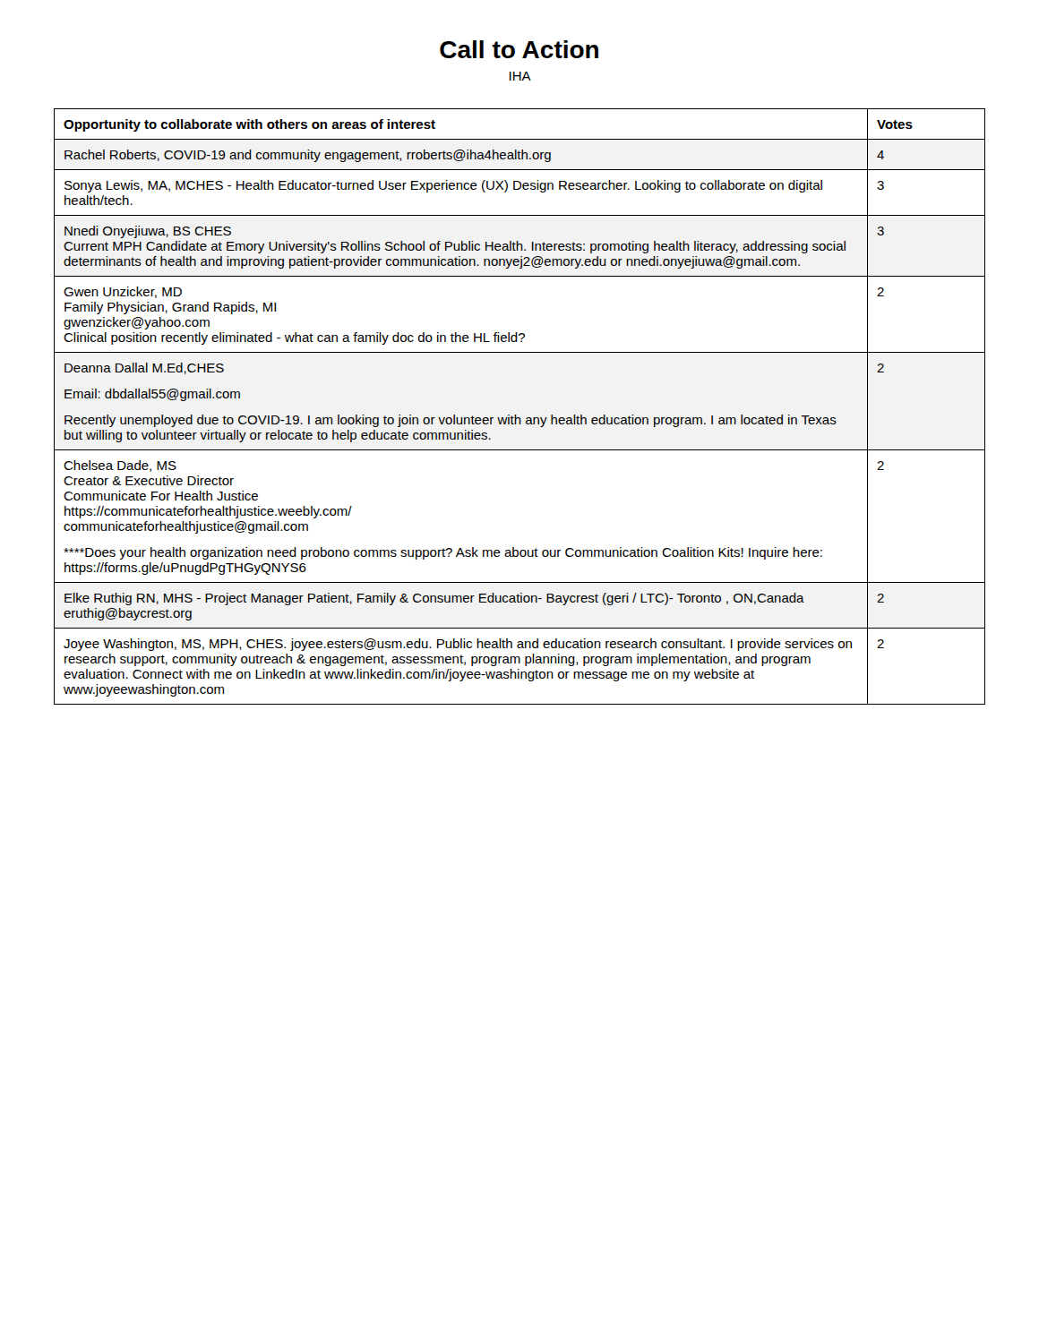Call to Action
IHA
| Opportunity to collaborate with others on areas of interest | Votes |
| --- | --- |
| Rachel Roberts, COVID-19 and community engagement, rroberts@iha4health.org | 4 |
| Sonya Lewis, MA, MCHES - Health Educator-turned User Experience (UX) Design Researcher. Looking to collaborate on digital health/tech. | 3 |
| Nnedi Onyejiuwa, BS CHES Current MPH Candidate at Emory University's Rollins School of Public Health. Interests: promoting health literacy, addressing social determinants of health and improving patient-provider communication. nonyej2@emory.edu or nnedi.onyejiuwa@gmail.com. | 3 |
| Gwen Unzicker, MD Family Physician, Grand Rapids, MI gwenzicker@yahoo.com Clinical position recently eliminated - what can a family doc do in the HL field? | 2 |
| Deanna Dallal M.Ed,CHES Email: dbdallal55@gmail.com Recently unemployed due to COVID-19. I am looking to join or volunteer with any health education program. I am located in Texas but willing to volunteer virtually or relocate to help educate communities. | 2 |
| Chelsea Dade, MS Creator & Executive Director Communicate For Health Justice https://communicateforhealthjustice.weebly.com/ communicateforhealthjustice@gmail.com ****Does your health organization need probono comms support? Ask me about our Communication Coalition Kits! Inquire here: https://forms.gle/uPnugdPgTHGyQNYS6 | 2 |
| Elke Ruthig RN, MHS - Project Manager Patient, Family & Consumer Education- Baycrest (geri / LTC)- Toronto , ON,Canada eruthig@baycrest.org | 2 |
| Joyee Washington, MS, MPH, CHES. joyee.esters@usm.edu. Public health and education research consultant. I provide services on research support, community outreach & engagement, assessment, program planning, program implementation, and program evaluation. Connect with me on LinkedIn at www.linkedin.com/in/joyee-washington or message me on my website at www.joyeewashington.com | 2 |